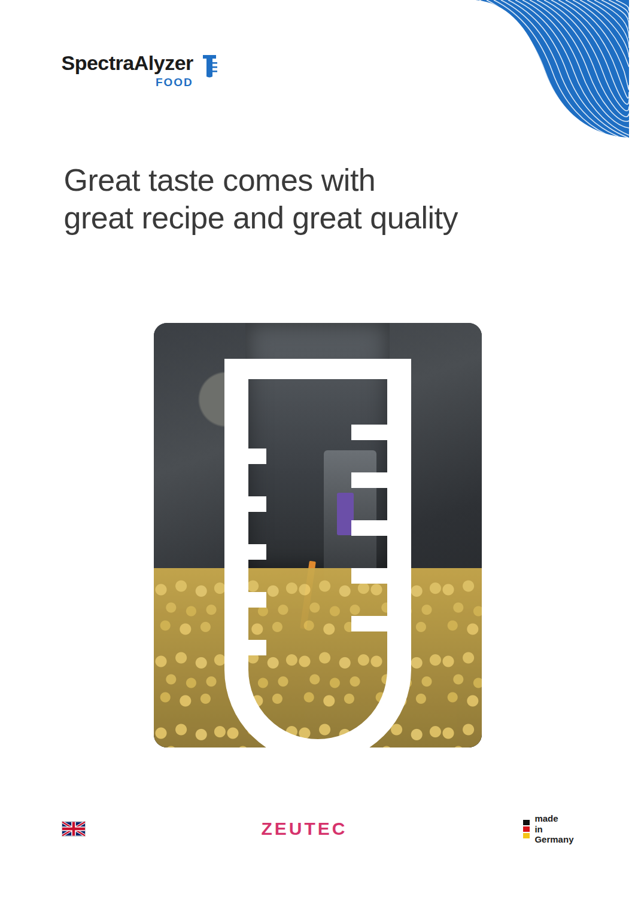SpectraAlyzer FOOD
Great taste comes with
great recipe and great quality
ZEUTEC
made in Germany